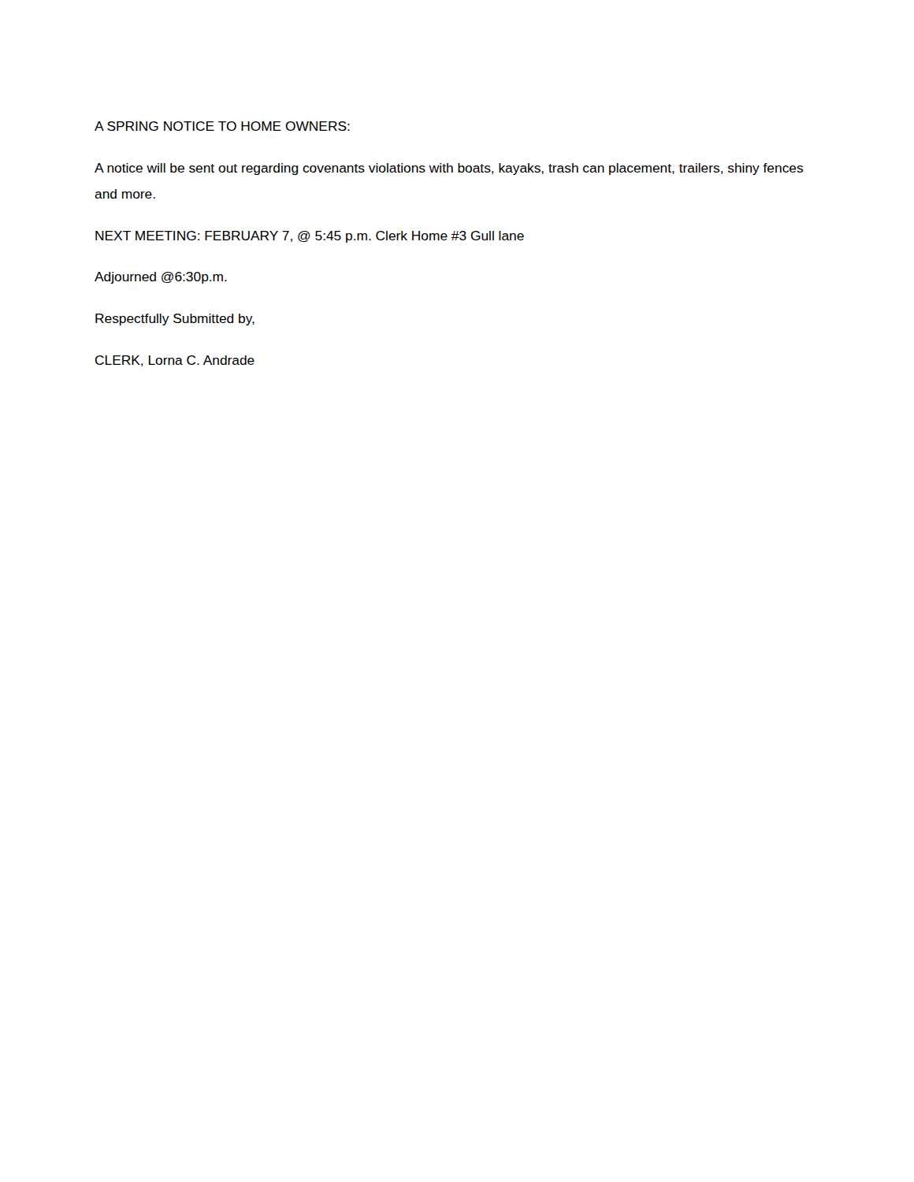A SPRING NOTICE TO HOME OWNERS:
A notice will be sent out regarding covenants violations with boats, kayaks, trash can placement, trailers, shiny fences and more.
NEXT MEETING: FEBRUARY 7, @ 5:45 p.m. Clerk Home #3 Gull lane
Adjourned @6:30p.m.
Respectfully Submitted by,
CLERK, Lorna C. Andrade